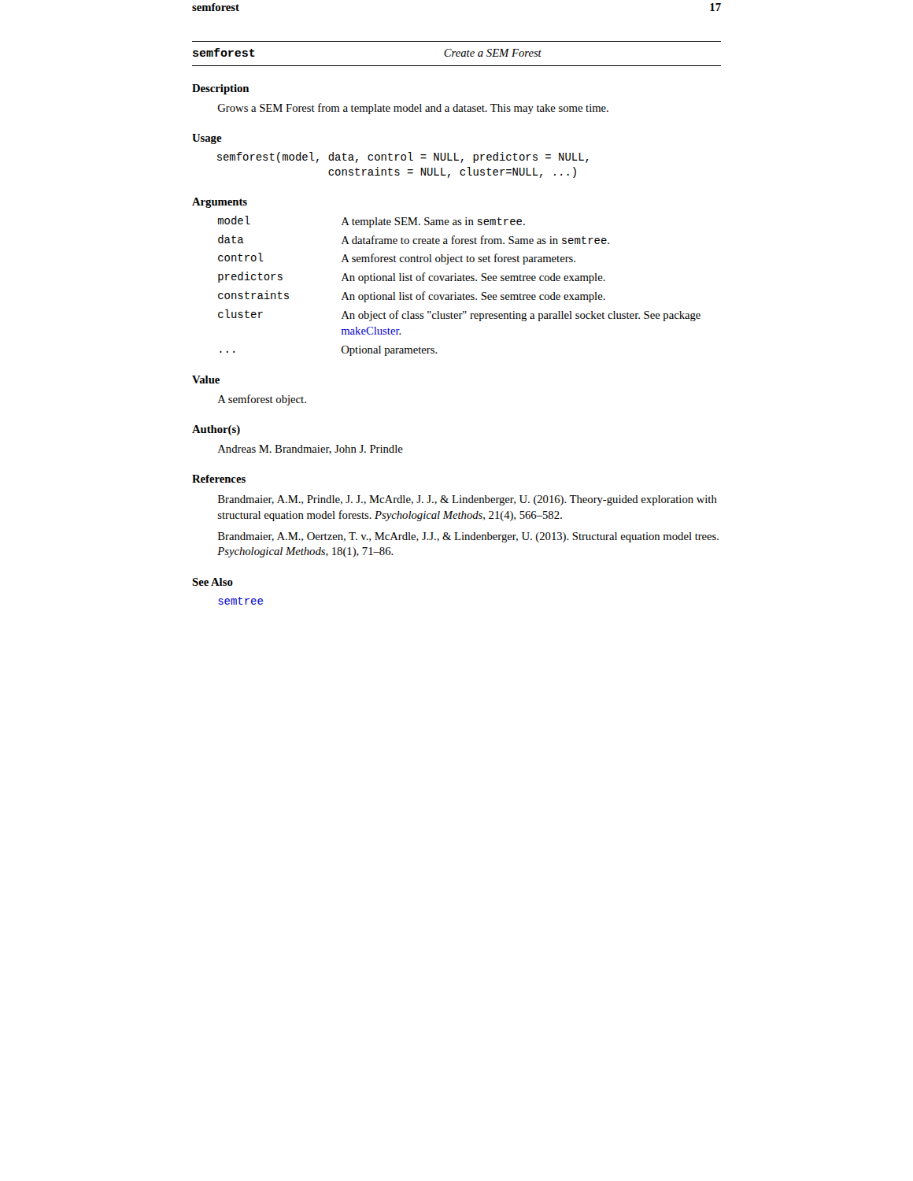semforest 17
semforest Create a SEM Forest
Description
Grows a SEM Forest from a template model and a dataset. This may take some time.
Usage
semforest(model, data, control = NULL, predictors = NULL,
                 constraints = NULL, cluster=NULL, ...)
Arguments
model
A template SEM. Same as in semtree.
data
A dataframe to create a forest from. Same as in semtree.
control
A semforest control object to set forest parameters.
predictors
An optional list of covariates. See semtree code example.
constraints
An optional list of covariates. See semtree code example.
cluster
An object of class "cluster" representing a parallel socket cluster. See package makeCluster.
...
Optional parameters.
Value
A semforest object.
Author(s)
Andreas M. Brandmaier, John J. Prindle
References
Brandmaier, A.M., Prindle, J. J., McArdle, J. J., & Lindenberger, U. (2016). Theory-guided exploration with structural equation model forests. Psychological Methods, 21(4), 566–582.
Brandmaier, A.M., Oertzen, T. v., McArdle, J.J., & Lindenberger, U. (2013). Structural equation model trees. Psychological Methods, 18(1), 71–86.
See Also
semtree